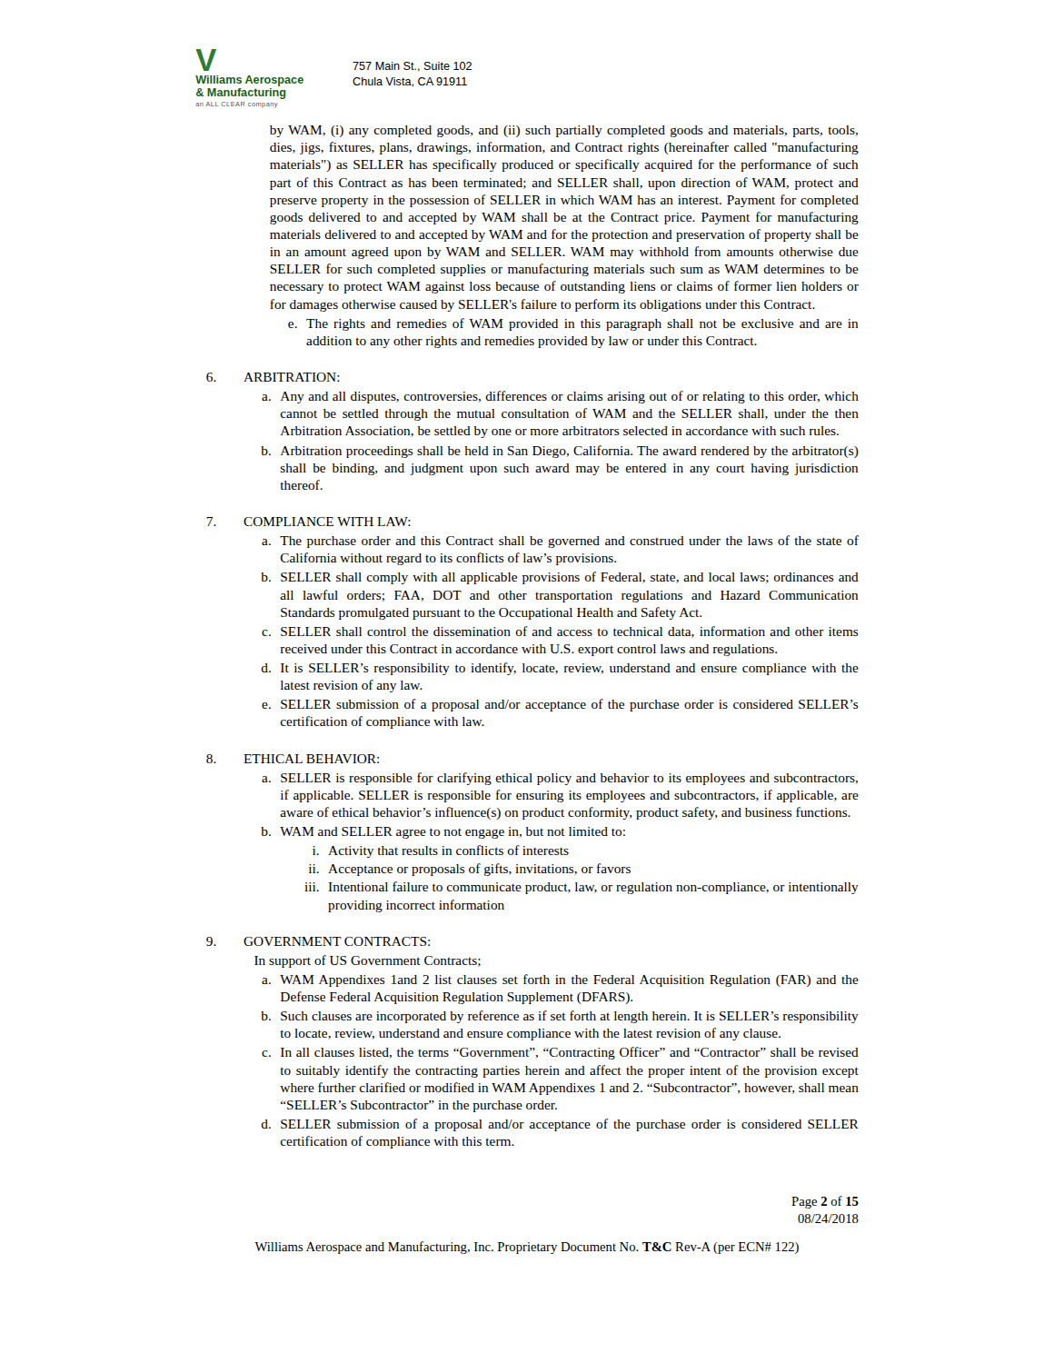V Williams Aerospace
& Manufacturing an ALL CLEAR company
757 Main St., Suite 102
Chula Vista, CA 91911
by WAM, (i) any completed goods, and (ii) such partially completed goods and materials, parts, tools, dies, jigs, fixtures, plans, drawings, information, and Contract rights (hereinafter called "manufacturing materials") as SELLER has specifically produced or specifically acquired for the performance of such part of this Contract as has been terminated; and SELLER shall, upon direction of WAM, protect and preserve property in the possession of SELLER in which WAM has an interest. Payment for completed goods delivered to and accepted by WAM shall be at the Contract price. Payment for manufacturing materials delivered to and accepted by WAM and for the protection and preservation of property shall be in an amount agreed upon by WAM and SELLER. WAM may withhold from amounts otherwise due SELLER for such completed supplies or manufacturing materials such sum as WAM determines to be necessary to protect WAM against loss because of outstanding liens or claims of former lien holders or for damages otherwise caused by SELLER's failure to perform its obligations under this Contract.
The rights and remedies of WAM provided in this paragraph shall not be exclusive and are in addition to any other rights and remedies provided by law or under this Contract.
Arbitration:
Any and all disputes, controversies, differences or claims arising out of or relating to this order, which cannot be settled through the mutual consultation of WAM and the SELLER shall, under the then Arbitration Association, be settled by one or more arbitrators selected in accordance with such rules.
Arbitration proceedings shall be held in San Diego, California. The award rendered by the arbitrator(s) shall be binding, and judgment upon such award may be entered in any court having jurisdiction thereof.
Compliance with Law:
The purchase order and this Contract shall be governed and construed under the laws of the state of California without regard to its conflicts of law’s provisions.
SELLER shall comply with all applicable provisions of Federal, state, and local laws; ordinances and all lawful orders; FAA, DOT and other transportation regulations and Hazard Communication Standards promulgated pursuant to the Occupational Health and Safety Act.
SELLER shall control the dissemination of and access to technical data, information and other items received under this Contract in accordance with U.S. export control laws and regulations.
It is SELLER’s responsibility to identify, locate, review, understand and ensure compliance with the latest revision of any law.
SELLER submission of a proposal and/or acceptance of the purchase order is considered SELLER’s certification of compliance with law.
Ethical Behavior:
SELLER is responsible for clarifying ethical policy and behavior to its employees and subcontractors, if applicable. SELLER is responsible for ensuring its employees and subcontractors, if applicable, are aware of ethical behavior’s influence(s) on product conformity, product safety, and business functions.
WAM and SELLER agree to not engage in, but not limited to:
Activity that results in conflicts of interests
Acceptance or proposals of gifts, invitations, or favors
Intentional failure to communicate product, law, or regulation non-compliance, or intentionally providing incorrect information
Government Contracts:
In support of US Government Contracts;
WAM Appendixes 1and 2 list clauses set forth in the Federal Acquisition Regulation (FAR) and the Defense Federal Acquisition Regulation Supplement (DFARS).
Such clauses are incorporated by reference as if set forth at length herein. It is SELLER’s responsibility to locate, review, understand and ensure compliance with the latest revision of any clause.
In all clauses listed, the terms “Government”, “Contracting Officer” and “Contractor” shall be revised to suitably identify the contracting parties herein and affect the proper intent of the provision except where further clarified or modified in WAM Appendixes 1 and 2. “Subcontractor”, however, shall mean “SELLER’s Subcontractor” in the purchase order.
SELLER submission of a proposal and/or acceptance of the purchase order is considered SELLER certification of compliance with this term.
Page 2 of 15
08/24/2018
Williams Aerospace and Manufacturing, Inc. Proprietary Document No. T&C Rev-A (per ECN# 122)